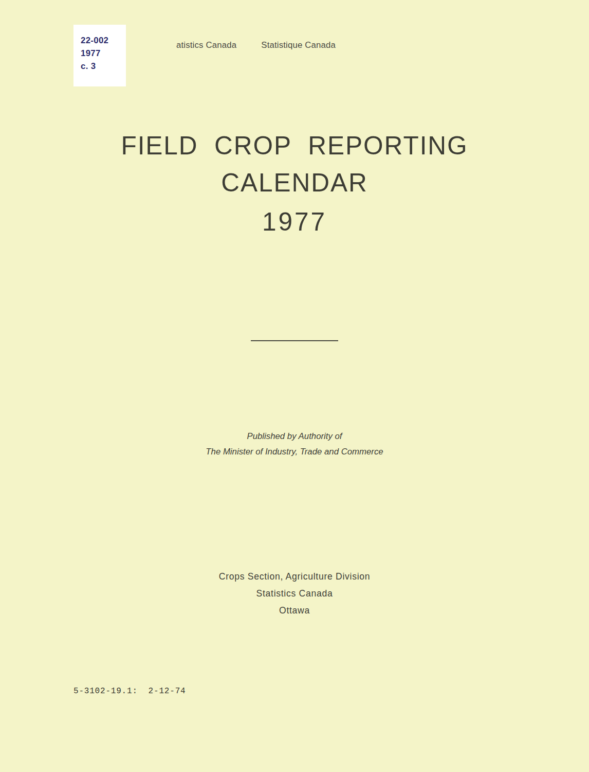22-002
1977
c. 3
atistics Canada Statistique Canada
FIELD CROP REPORTING
CALENDAR
1977
Published by Authority of
The Minister of Industry, Trade and Commerce
Crops Section, Agriculture Division
Statistics Canada
Ottawa
5-3102-19.1: 2-12-74